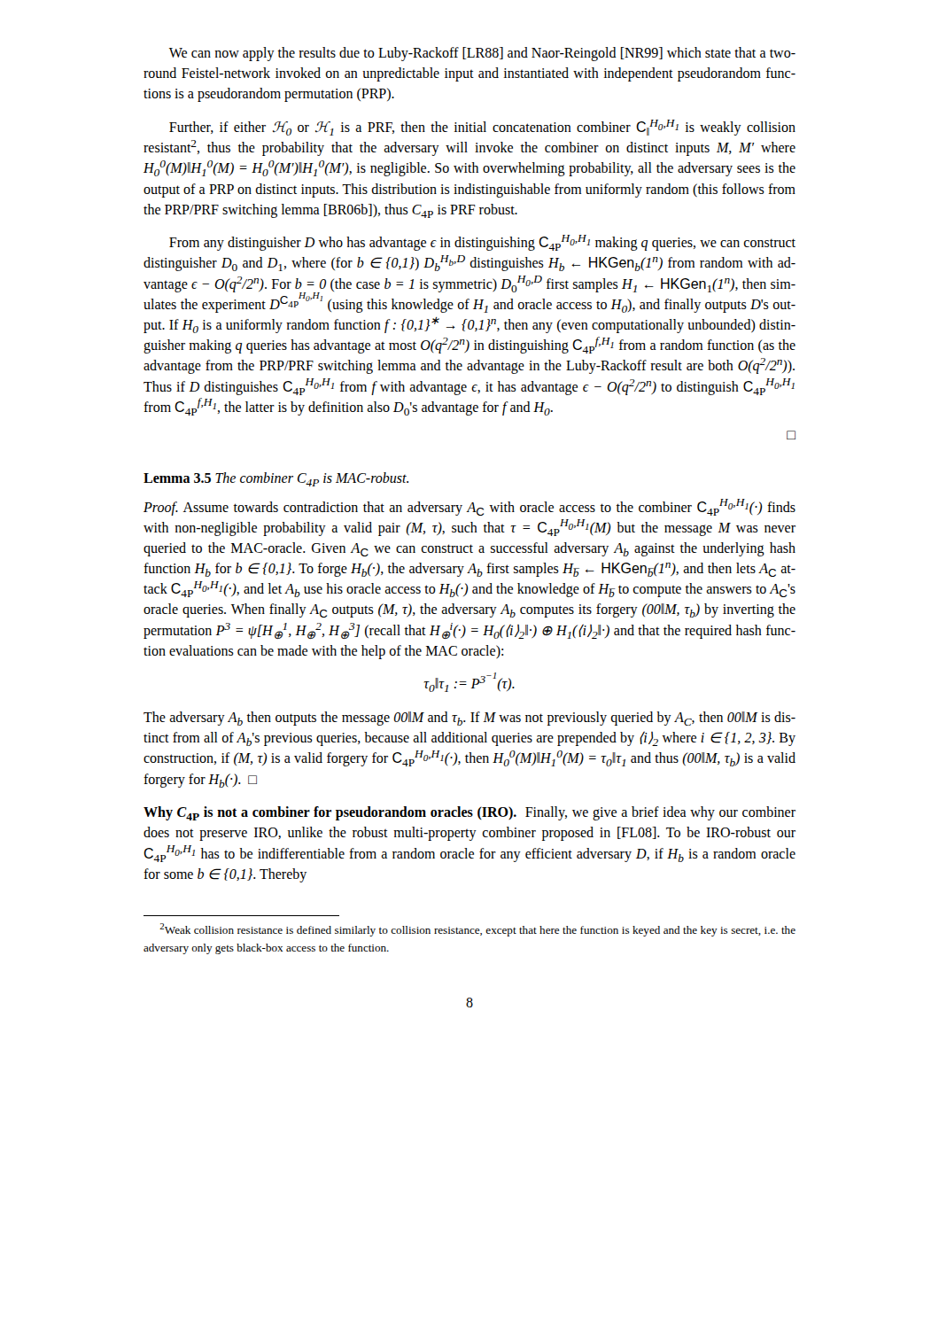We can now apply the results due to Luby-Rackoff [LR88] and Naor-Reingold [NR99] which state that a two-round Feistel-network invoked on an unpredictable input and instantiated with independent pseudorandom functions is a pseudorandom permutation (PRP).
Further, if either ℋ0 or ℋ1 is a PRF, then the initial concatenation combiner C‖H0,H1 is weakly collision resistant2, thus the probability that the adversary will invoke the combiner on distinct inputs M, M′ where H00(M)‖H10(M) = H00(M′)‖H10(M′), is negligible. So with overwhelming probability, all the adversary sees is the output of a PRP on distinct inputs. This distribution is indistinguishable from uniformly random (this follows from the PRP/PRF switching lemma [BR06b]), thus C4P is PRF robust.
From any distinguisher D who has advantage ϵ in distinguishing C4PH0,H1 making q queries, we can construct distinguisher D0 and D1, where (for b ∈ {0,1}) DbHb,D distinguishes Hb ← HKGenb(1n) from random with advantage ϵ − O(q2/2n). For b = 0 (the case b = 1 is symmetric) D0H0,D first samples H1 ← HKGen1(1n), then simulates the experiment DC4PH0,H1 (using this knowledge of H1 and oracle access to H0), and finally outputs D's output. If H0 is a uniformly random function f : {0,1}∗ → {0,1}n, then any (even computationally unbounded) distinguisher making q queries has advantage at most O(q2/2n) in distinguishing C4Pf,H1 from a random function (as the advantage from the PRP/PRF switching lemma and the advantage in the Luby-Rackoff result are both O(q2/2n)). Thus if D distinguishes C4PH0,H1 from f with advantage ϵ, it has advantage ϵ − O(q2/2n) to distinguish C4PH0,H1 from C4Pf,H1, the latter is by definition also D0's advantage for f and H0.
□
Lemma 3.5 The combiner C4P is MAC-robust.
Proof. Assume towards contradiction that an adversary AC with oracle access to the combiner C4PH0,H1(·) finds with non-negligible probability a valid pair (M, τ), such that τ = C4PH0,H1(M) but the message M was never queried to the MAC-oracle. Given AC we can construct a successful adversary Ab against the underlying hash function Hb for b ∈ {0,1}. To forge Hb(·), the adversary Ab first samples Hb̅ ← HKGenb̅(1n), and then lets AC attack C4PH0,H1(·), and let Ab use his oracle access to Hb(·) and the knowledge of Hb̅ to compute the answers to AC's oracle queries. When finally AC outputs (M, τ), the adversary Ab computes its forgery (00‖M, τb) by inverting the permutation P3 = ψ[H⊕1, H⊕2, H⊕3] (recall that H⊕i(·) = H0(⟨i⟩2‖·) ⊕ H1(⟨i⟩2‖·) and that the required hash function evaluations can be made with the help of the MAC oracle):
τ0‖τ1 := P3−1(τ).
The adversary Ab then outputs the message 00‖M and τb. If M was not previously queried by AC, then 00‖M is distinct from all of Ab's previous queries, because all additional queries are prepended by ⟨i⟩2 where i ∈ {1, 2, 3}. By construction, if (M, τ) is a valid forgery for C4PH0,H1(·), then H00(M)‖H10(M) = τ0‖τ1 and thus (00‖M, τb) is a valid forgery for Hb(·). □
Why C4P is not a combiner for pseudorandom oracles (IRO). Finally, we give a brief idea why our combiner does not preserve IRO, unlike the robust multi-property combiner proposed in [FL08]. To be IRO-robust our C4PH0,H1 has to be indifferentiable from a random oracle for any efficient adversary D, if Hb is a random oracle for some b ∈ {0,1}. Thereby
2Weak collision resistance is defined similarly to collision resistance, except that here the function is keyed and the key is secret, i.e. the adversary only gets black-box access to the function.
8